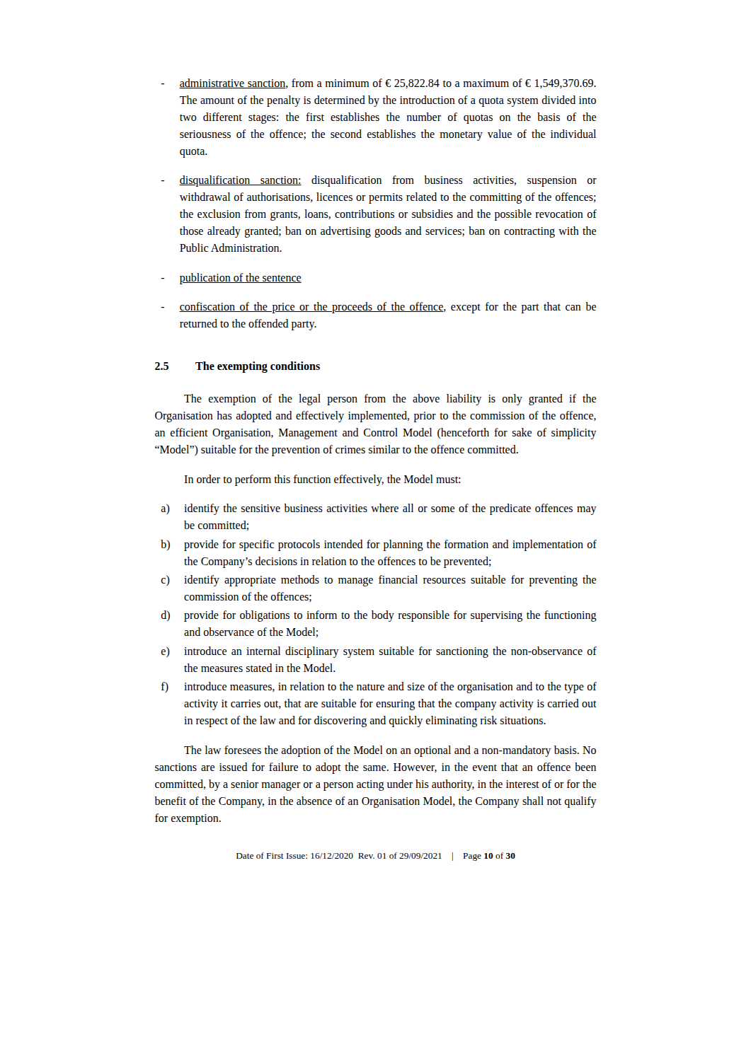administrative sanction, from a minimum of € 25,822.84 to a maximum of € 1,549,370.69. The amount of the penalty is determined by the introduction of a quota system divided into two different stages: the first establishes the number of quotas on the basis of the seriousness of the offence; the second establishes the monetary value of the individual quota.
disqualification sanction: disqualification from business activities, suspension or withdrawal of authorisations, licences or permits related to the committing of the offences; the exclusion from grants, loans, contributions or subsidies and the possible revocation of those already granted; ban on advertising goods and services; ban on contracting with the Public Administration.
publication of the sentence
confiscation of the price or the proceeds of the offence, except for the part that can be returned to the offended party.
2.5 The exempting conditions
The exemption of the legal person from the above liability is only granted if the Organisation has adopted and effectively implemented, prior to the commission of the offence, an efficient Organisation, Management and Control Model (henceforth for sake of simplicity “Model”) suitable for the prevention of crimes similar to the offence committed.
In order to perform this function effectively, the Model must:
a) identify the sensitive business activities where all or some of the predicate offences may be committed;
b) provide for specific protocols intended for planning the formation and implementation of the Company’s decisions in relation to the offences to be prevented;
c) identify appropriate methods to manage financial resources suitable for preventing the commission of the offences;
d) provide for obligations to inform to the body responsible for supervising the functioning and observance of the Model;
e) introduce an internal disciplinary system suitable for sanctioning the non-observance of the measures stated in the Model.
f) introduce measures, in relation to the nature and size of the organisation and to the type of activity it carries out, that are suitable for ensuring that the company activity is carried out in respect of the law and for discovering and quickly eliminating risk situations.
The law foresees the adoption of the Model on an optional and a non-mandatory basis. No sanctions are issued for failure to adopt the same. However, in the event that an offence been committed, by a senior manager or a person acting under his authority, in the interest of or for the benefit of the Company, in the absence of an Organisation Model, the Company shall not qualify for exemption.
Date of First Issue: 16/12/2020 Rev. 01 of 29/09/2021|Page 10 of 30